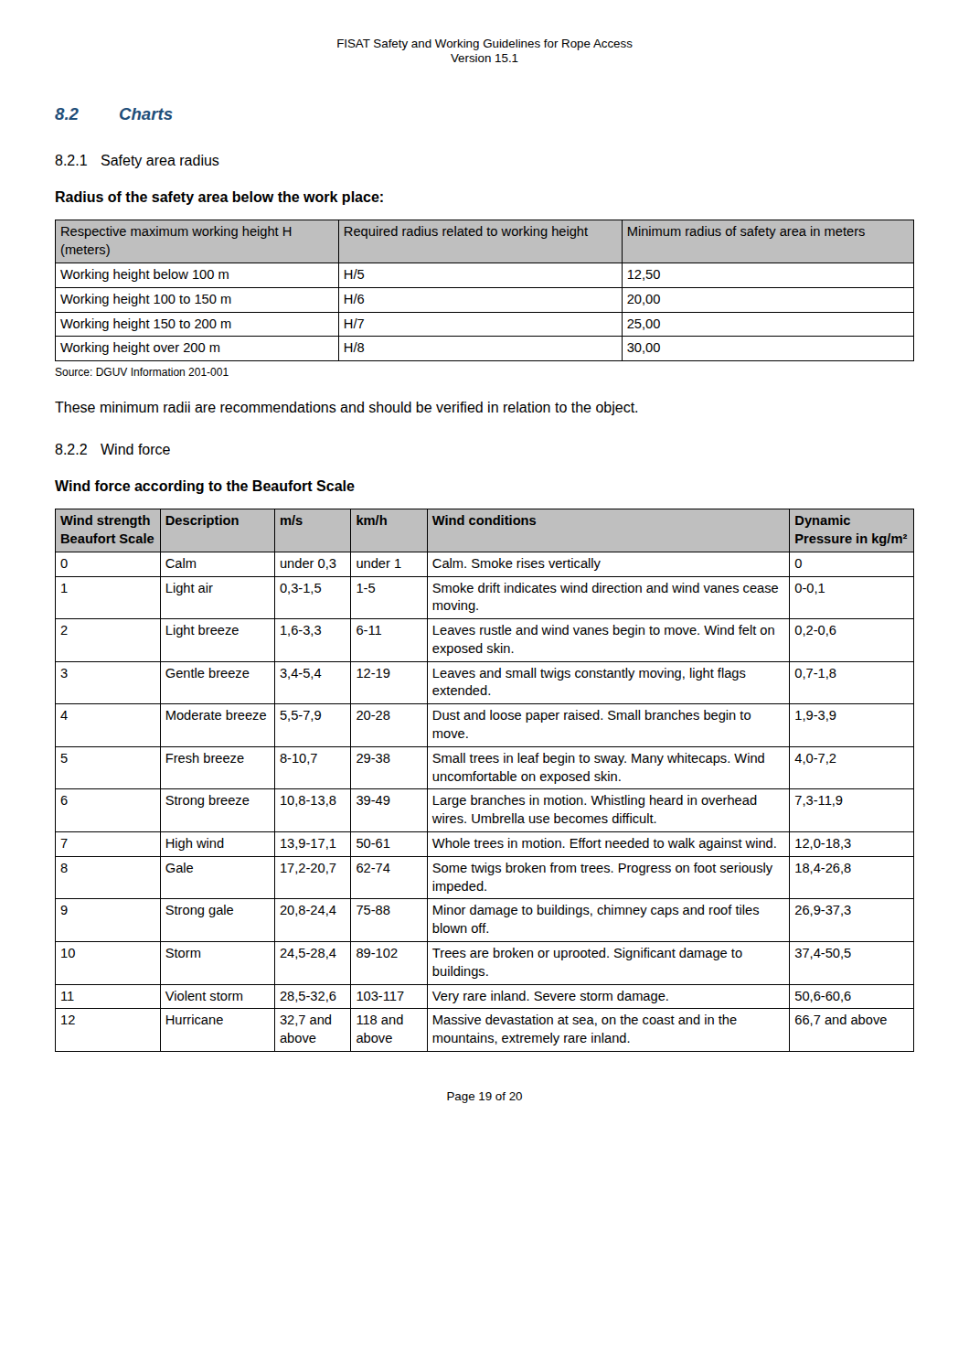FISAT Safety and Working Guidelines for Rope Access
Version 15.1
8.2 Charts
8.2.1 Safety area radius
Radius of the safety area below the work place:
| Respective maximum working height H (meters) | Required radius related to working height | Minimum radius of safety area in meters |
| --- | --- | --- |
| Working height below 100 m | H/5 | 12,50 |
| Working height 100 to 150 m | H/6 | 20,00 |
| Working height 150 to 200 m | H/7 | 25,00 |
| Working height over 200 m | H/8 | 30,00 |
Source: DGUV Information 201-001
These minimum radii are recommendations and should be verified in relation to the object.
8.2.2 Wind force
Wind force according to the Beaufort Scale
| Wind strength Beaufort Scale | Description | m/s | km/h | Wind conditions | Dynamic Pressure in kg/m² |
| --- | --- | --- | --- | --- | --- |
| 0 | Calm | under 0,3 | under 1 | Calm. Smoke rises vertically | 0 |
| 1 | Light air | 0,3-1,5 | 1-5 | Smoke drift indicates wind direction and wind vanes cease moving. | 0-0,1 |
| 2 | Light breeze | 1,6-3,3 | 6-11 | Leaves rustle and wind vanes begin to move. Wind felt on exposed skin. | 0,2-0,6 |
| 3 | Gentle breeze | 3,4-5,4 | 12-19 | Leaves and small twigs constantly moving, light flags extended. | 0,7-1,8 |
| 4 | Moderate breeze | 5,5-7,9 | 20-28 | Dust and loose paper raised. Small branches begin to move. | 1,9-3,9 |
| 5 | Fresh breeze | 8-10,7 | 29-38 | Small trees in leaf begin to sway. Many whitecaps. Wind uncomfortable on exposed skin. | 4,0-7,2 |
| 6 | Strong breeze | 10,8-13,8 | 39-49 | Large branches in motion. Whistling heard in overhead wires. Umbrella use becomes difficult. | 7,3-11,9 |
| 7 | High wind | 13,9-17,1 | 50-61 | Whole trees in motion. Effort needed to walk against wind. | 12,0-18,3 |
| 8 | Gale | 17,2-20,7 | 62-74 | Some twigs broken from trees. Progress on foot seriously impeded. | 18,4-26,8 |
| 9 | Strong gale | 20,8-24,4 | 75-88 | Minor damage to buildings, chimney caps and roof tiles blown off. | 26,9-37,3 |
| 10 | Storm | 24,5-28,4 | 89-102 | Trees are broken or uprooted. Significant damage to buildings. | 37,4-50,5 |
| 11 | Violent storm | 28,5-32,6 | 103-117 | Very rare inland. Severe storm damage. | 50,6-60,6 |
| 12 | Hurricane | 32,7 and above | 118 and above | Massive devastation at sea, on the coast and in the mountains, extremely rare inland. | 66,7 and above |
Page 19 of 20